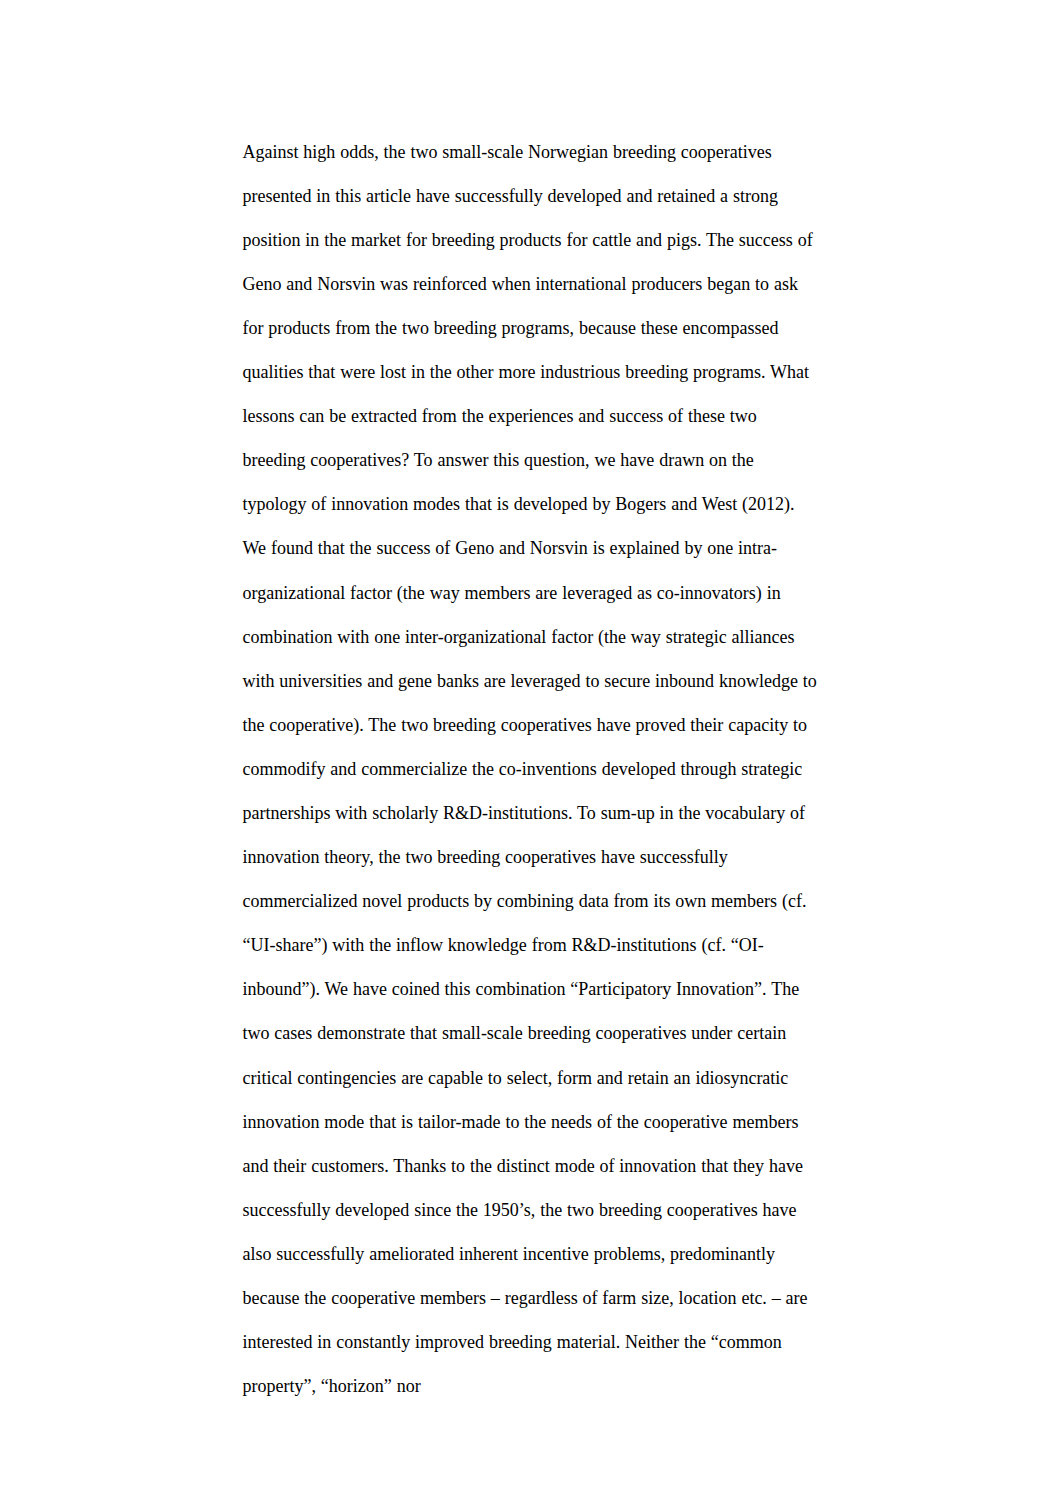Against high odds, the two small-scale Norwegian breeding cooperatives presented in this article have successfully developed and retained a strong position in the market for breeding products for cattle and pigs. The success of Geno and Norsvin was reinforced when international producers began to ask for products from the two breeding programs, because these encompassed qualities that were lost in the other more industrious breeding programs. What lessons can be extracted from the experiences and success of these two breeding cooperatives? To answer this question, we have drawn on the typology of innovation modes that is developed by Bogers and West (2012). We found that the success of Geno and Norsvin is explained by one intra-organizational factor (the way members are leveraged as co-innovators) in combination with one inter-organizational factor (the way strategic alliances with universities and gene banks are leveraged to secure inbound knowledge to the cooperative). The two breeding cooperatives have proved their capacity to commodify and commercialize the co-inventions developed through strategic partnerships with scholarly R&D-institutions. To sum-up in the vocabulary of innovation theory, the two breeding cooperatives have successfully commercialized novel products by combining data from its own members (cf. “UI-share”) with the inflow knowledge from R&D-institutions (cf. “OI-inbound”). We have coined this combination “Participatory Innovation”. The two cases demonstrate that small-scale breeding cooperatives under certain critical contingencies are capable to select, form and retain an idiosyncratic innovation mode that is tailor-made to the needs of the cooperative members and their customers. Thanks to the distinct mode of innovation that they have successfully developed since the 1950’s, the two breeding cooperatives have also successfully ameliorated inherent incentive problems, predominantly because the cooperative members – regardless of farm size, location etc. – are interested in constantly improved breeding material. Neither the “common property”, “horizon” nor